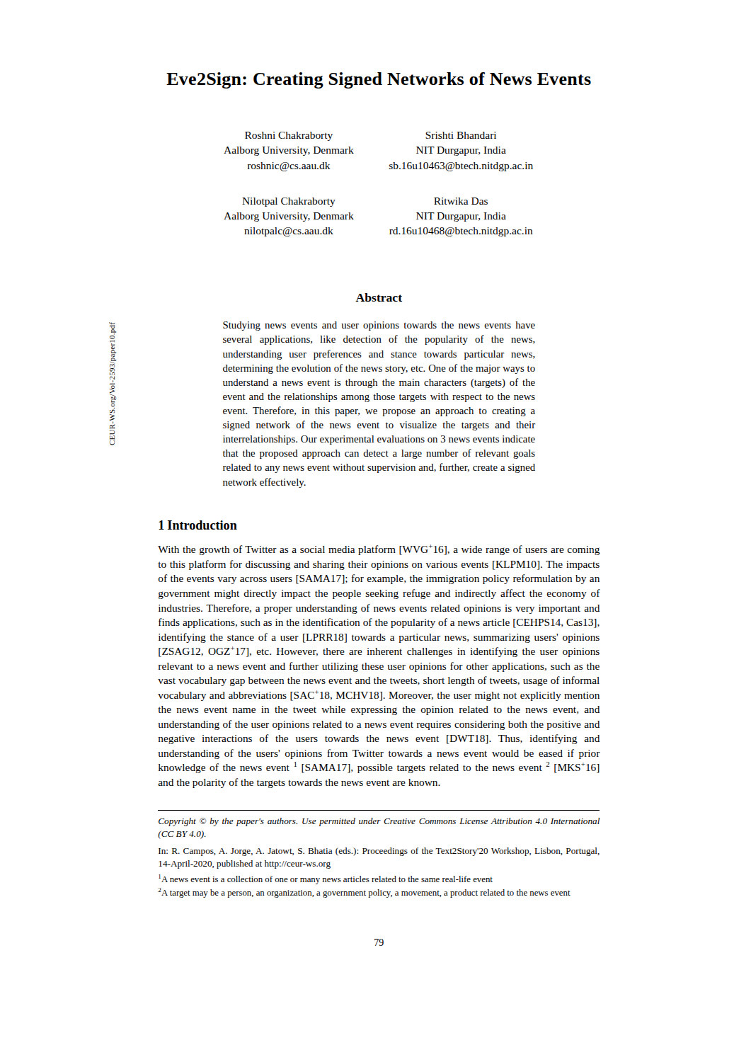CEUR-WS.org/Vol-2593/paper10.pdf
Eve2Sign: Creating Signed Networks of News Events
| Roshni Chakraborty Aalborg University, Denmark roshnic@cs.aau.dk | Srishti Bhandari NIT Durgapur, India sb.16u10463@btech.nitdgp.ac.in |
| Nilotpal Chakraborty Aalborg University, Denmark nilotpalc@cs.aau.dk | Ritwika Das NIT Durgapur, India rd.16u10468@btech.nitdgp.ac.in |
Abstract
Studying news events and user opinions towards the news events have several applications, like detection of the popularity of the news, understanding user preferences and stance towards particular news, determining the evolution of the news story, etc. One of the major ways to understand a news event is through the main characters (targets) of the event and the relationships among those targets with respect to the news event. Therefore, in this paper, we propose an approach to creating a signed network of the news event to visualize the targets and their interrelationships. Our experimental evaluations on 3 news events indicate that the proposed approach can detect a large number of relevant goals related to any news event without supervision and, further, create a signed network effectively.
1 Introduction
With the growth of Twitter as a social media platform [WVG+16], a wide range of users are coming to this platform for discussing and sharing their opinions on various events [KLPM10]. The impacts of the events vary across users [SAMA17]; for example, the immigration policy reformulation by an government might directly impact the people seeking refuge and indirectly affect the economy of industries. Therefore, a proper understanding of news events related opinions is very important and finds applications, such as in the identification of the popularity of a news article [CEHPS14, Cas13], identifying the stance of a user [LPRR18] towards a particular news, summarizing users' opinions [ZSAG12, OGZ+17], etc. However, there are inherent challenges in identifying the user opinions relevant to a news event and further utilizing these user opinions for other applications, such as the vast vocabulary gap between the news event and the tweets, short length of tweets, usage of informal vocabulary and abbreviations [SAC+18, MCHV18]. Moreover, the user might not explicitly mention the news event name in the tweet while expressing the opinion related to the news event, and understanding of the user opinions related to a news event requires considering both the positive and negative interactions of the users towards the news event [DWT18]. Thus, identifying and understanding of the users' opinions from Twitter towards a news event would be eased if prior knowledge of the news event 1 [SAMA17], possible targets related to the news event 2 [MKS+16] and the polarity of the targets towards the news event are known.
Copyright © by the paper's authors. Use permitted under Creative Commons License Attribution 4.0 International (CC BY 4.0).
In: R. Campos, A. Jorge, A. Jatowt, S. Bhatia (eds.): Proceedings of the Text2Story'20 Workshop, Lisbon, Portugal, 14-April-2020, published at http://ceur-ws.org
1A news event is a collection of one or many news articles related to the same real-life event
2A target may be a person, an organization, a government policy, a movement, a product related to the news event
79